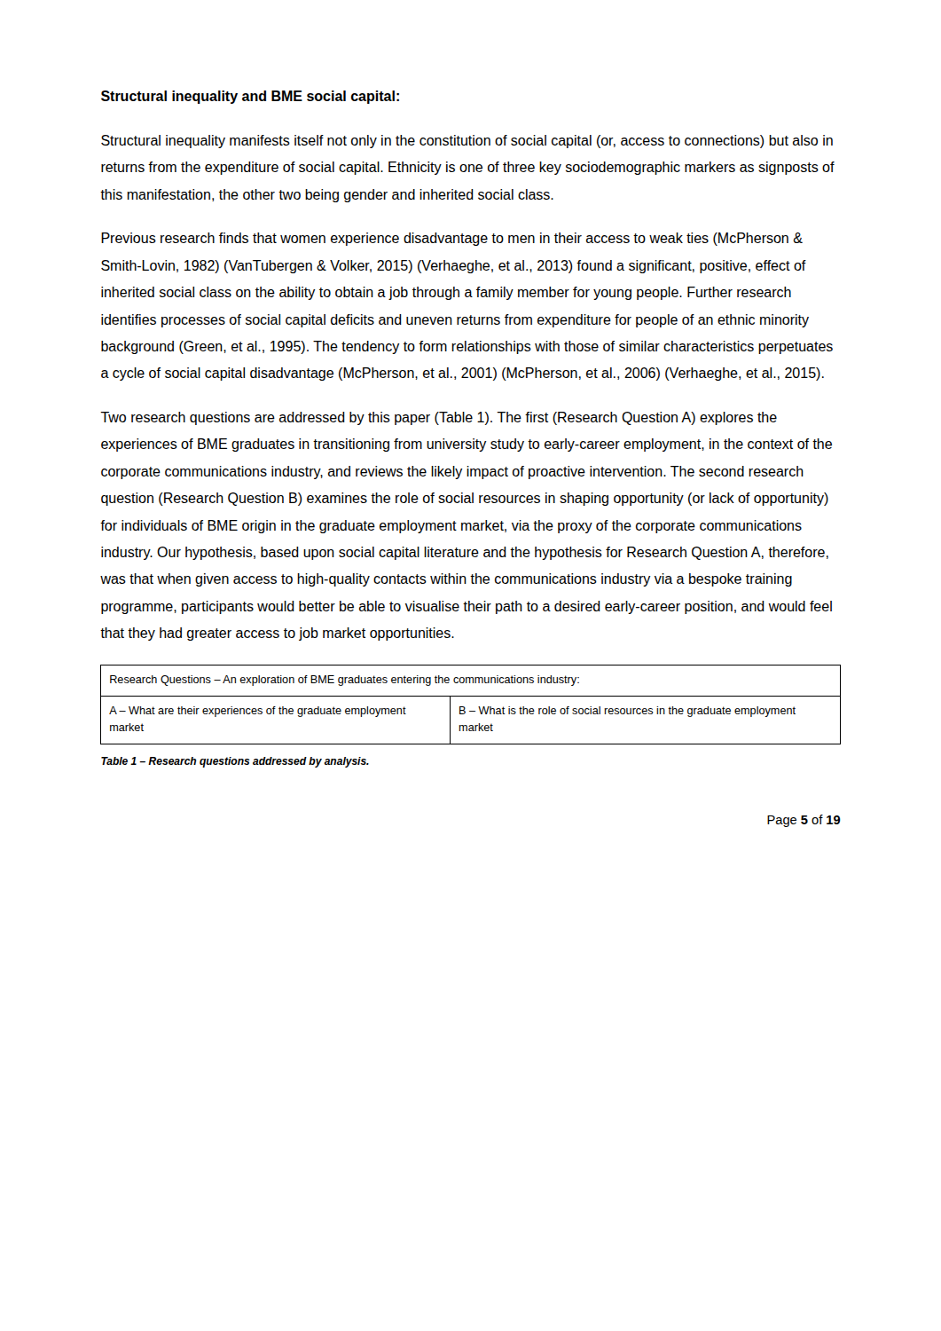Structural inequality and BME social capital:
Structural inequality manifests itself not only in the constitution of social capital (or, access to connections) but also in returns from the expenditure of social capital. Ethnicity is one of three key sociodemographic markers as signposts of this manifestation, the other two being gender and inherited social class.
Previous research finds that women experience disadvantage to men in their access to weak ties (McPherson & Smith-Lovin, 1982) (VanTubergen & Volker, 2015) (Verhaeghe, et al., 2013) found a significant, positive, effect of inherited social class on the ability to obtain a job through a family member for young people. Further research identifies processes of social capital deficits and uneven returns from expenditure for people of an ethnic minority background (Green, et al., 1995). The tendency to form relationships with those of similar characteristics perpetuates a cycle of social capital disadvantage (McPherson, et al., 2001) (McPherson, et al., 2006) (Verhaeghe, et al., 2015).
Two research questions are addressed by this paper (Table 1). The first (Research Question A) explores the experiences of BME graduates in transitioning from university study to early-career employment, in the context of the corporate communications industry, and reviews the likely impact of proactive intervention. The second research question (Research Question B) examines the role of social resources in shaping opportunity (or lack of opportunity) for individuals of BME origin in the graduate employment market, via the proxy of the corporate communications industry. Our hypothesis, based upon social capital literature and the hypothesis for Research Question A, therefore, was that when given access to high-quality contacts within the communications industry via a bespoke training programme, participants would better be able to visualise their path to a desired early-career position, and would feel that they had greater access to job market opportunities.
Table 1 – Research questions addressed by analysis.
| Research Questions – An exploration of BME graduates entering the communications industry: |
| A – What are their experiences of the graduate employment market | B – What is the role of social resources in the graduate employment market |
Page 5 of 19